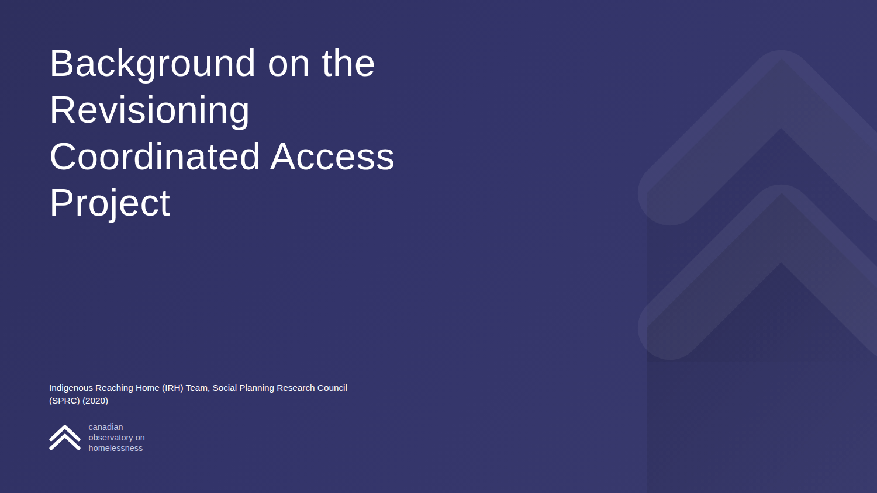Background on the Revisioning Coordinated Access Project
Indigenous Reaching Home (IRH) Team, Social Planning Research Council (SPRC) (2020)
canadian
observatory on
homelessness